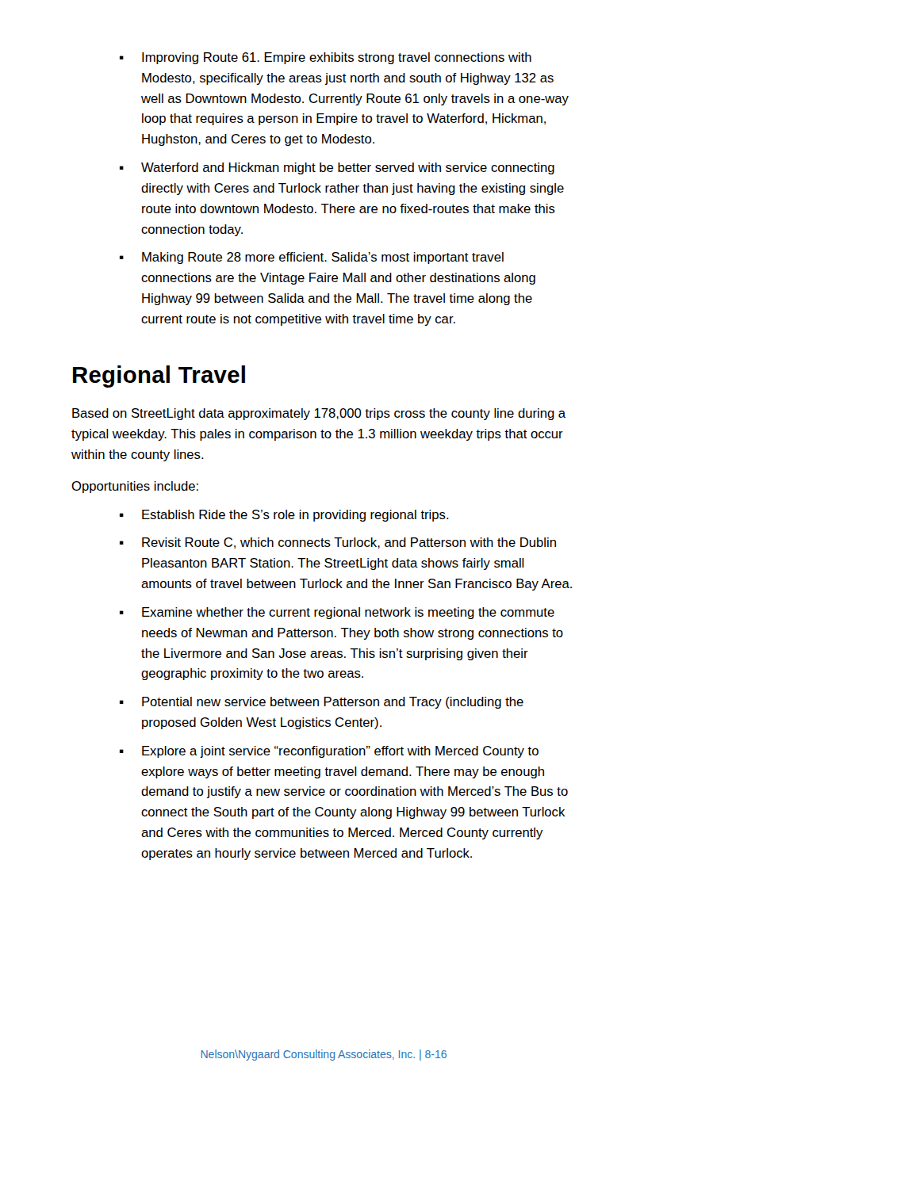Improving Route 61. Empire exhibits strong travel connections with Modesto, specifically the areas just north and south of Highway 132 as well as Downtown Modesto. Currently Route 61 only travels in a one-way loop that requires a person in Empire to travel to Waterford, Hickman, Hughston, and Ceres to get to Modesto.
Waterford and Hickman might be better served with service connecting directly with Ceres and Turlock rather than just having the existing single route into downtown Modesto. There are no fixed-routes that make this connection today.
Making Route 28 more efficient. Salida’s most important travel connections are the Vintage Faire Mall and other destinations along Highway 99 between Salida and the Mall. The travel time along the current route is not competitive with travel time by car.
Regional Travel
Based on StreetLight data approximately 178,000 trips cross the county line during a typical weekday. This pales in comparison to the 1.3 million weekday trips that occur within the county lines.
Opportunities include:
Establish Ride the S’s role in providing regional trips.
Revisit Route C, which connects Turlock, and Patterson with the Dublin Pleasanton BART Station. The StreetLight data shows fairly small amounts of travel between Turlock and the Inner San Francisco Bay Area.
Examine whether the current regional network is meeting the commute needs of Newman and Patterson. They both show strong connections to the Livermore and San Jose areas. This isn’t surprising given their geographic proximity to the two areas.
Potential new service between Patterson and Tracy (including the proposed Golden West Logistics Center).
Explore a joint service “reconfiguration” effort with Merced County to explore ways of better meeting travel demand. There may be enough demand to justify a new service or coordination with Merced’s The Bus to connect the South part of the County along Highway 99 between Turlock and Ceres with the communities to Merced. Merced County currently operates an hourly service between Merced and Turlock.
Nelson\Nygaard Consulting Associates, Inc. | 8-16